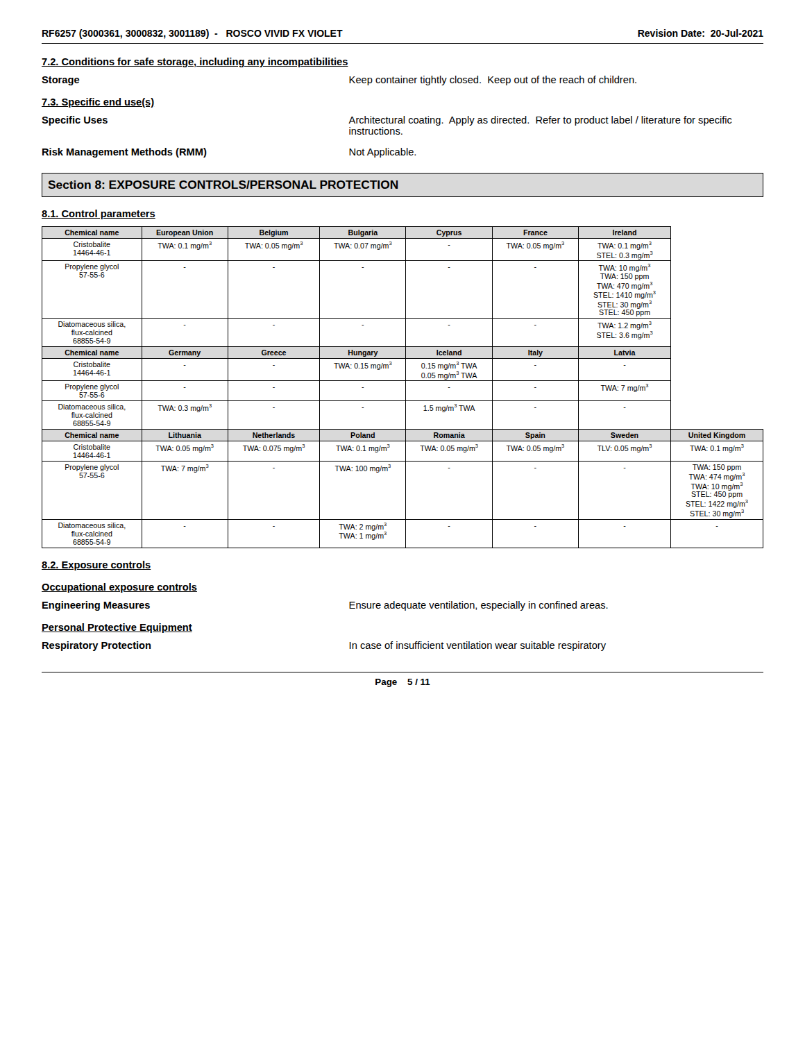RF6257 (3000361, 3000832, 3001189) - ROSCO VIVID FX VIOLET
Revision Date: 20-Jul-2021
7.2. Conditions for safe storage, including any incompatibilities
Storage
Keep container tightly closed. Keep out of the reach of children.
7.3. Specific end use(s)
Specific Uses
Architectural coating. Apply as directed. Refer to product label / literature for specific instructions.
Risk Management Methods (RMM)
Not Applicable.
Section 8: EXPOSURE CONTROLS/PERSONAL PROTECTION
8.1. Control parameters
| Chemical name | European Union | Belgium | Bulgaria | Cyprus | France | Ireland |
| --- | --- | --- | --- | --- | --- | --- |
| Cristobalite 14464-46-1 | TWA: 0.1 mg/m 3 | TWA: 0.05 mg/m 3 | TWA: 0.07 mg/m 3 | - | TWA: 0.05 mg/m 3 | TWA: 0.1 mg/m 3 STEL: 0.3 mg/m 3 |
| Propylene glycol 57-55-6 | - | - | - | - | - | TWA: 10 mg/m 3 TWA: 150 ppm TWA: 470 mg/m 3 STEL: 1410 mg/m 3 STEL: 30 mg/m 3 STEL: 450 ppm |
| Diatomaceous silica, flux-calcined 68855-54-9 | - | - | - | - | - | TWA: 1.2 mg/m 3 STEL: 3.6 mg/m 3 |
| Chemical name | Germany | Greece | Hungary | Iceland | Italy | Latvia |
| Cristobalite 14464-46-1 | - | - | TWA: 0.15 mg/m 3 | 0.15 mg/m 3 TWA 0.05 mg/m 3 TWA | - | - |
| Propylene glycol 57-55-6 | - | - | - | - | - | TWA: 7 mg/m 3 |
| Diatomaceous silica, flux-calcined 68855-54-9 | TWA: 0.3 mg/m 3 | - | - | 1.5 mg/m 3 TWA | - | - |
| Chemical name | Lithuania | Netherlands | Poland | Romania | Spain | Sweden | United Kingdom |
| Cristobalite 14464-46-1 | TWA: 0.05 mg/m 3 | TWA: 0.075 mg/m 3 | TWA: 0.1 mg/m 3 | TWA: 0.05 mg/m 3 | TWA: 0.05 mg/m 3 | TLV: 0.05 mg/m 3 | TWA: 0.1 mg/m 3 |
| Propylene glycol 57-55-6 | TWA: 7 mg/m 3 | - | TWA: 100 mg/m 3 | - | - | - | TWA: 150 ppm TWA: 474 mg/m 3 TWA: 10 mg/m 3 STEL: 450 ppm STEL: 1422 mg/m 3 STEL: 30 mg/m 3 |
| Diatomaceous silica, flux-calcined 68855-54-9 | - | - | TWA: 2 mg/m 3 TWA: 1 mg/m 3 | - | - | - | - |
8.2. Exposure controls
Occupational exposure controls
Engineering Measures
Ensure adequate ventilation, especially in confined areas.
Personal Protective Equipment
Respiratory Protection
In case of insufficient ventilation wear suitable respiratory
Page 5 / 11